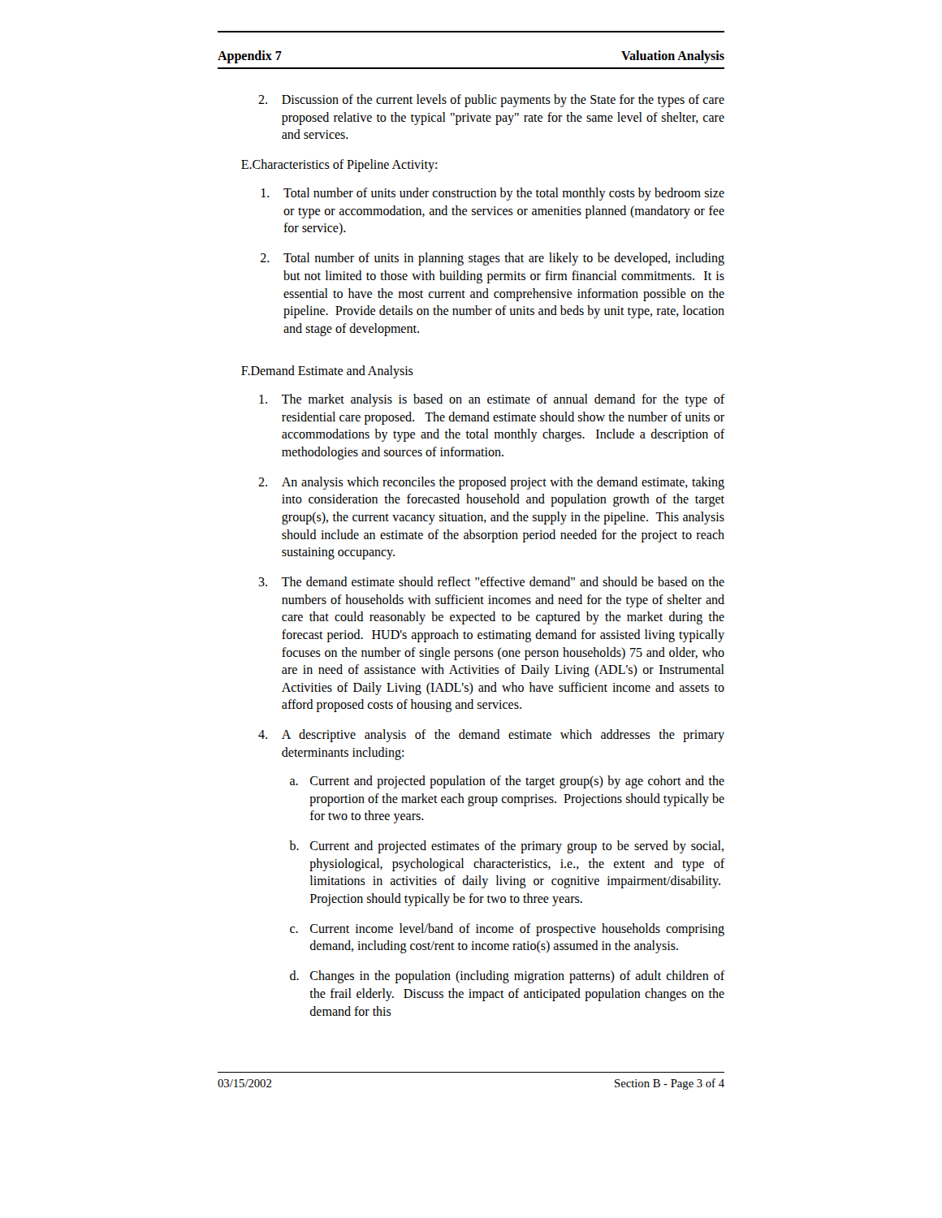Appendix 7 Valuation Analysis
2. Discussion of the current levels of public payments by the State for the types of care proposed relative to the typical "private pay" rate for the same level of shelter, care and services.
E.
Characteristics of Pipeline Activity:
1.
Total number of units under construction by the total monthly costs by bedroom size or type or accommodation, and the services or amenities planned (mandatory or fee for service).
2.
Total number of units in planning stages that are likely to be developed, including but not limited to those with building permits or firm financial commitments. It is essential to have the most current and comprehensive information possible on the pipeline. Provide details on the number of units and beds by unit type, rate, location and stage of development.
F.
Demand Estimate and Analysis
1.
The market analysis is based on an estimate of annual demand for the type of residential care proposed. The demand estimate should show the number of units or accommodations by type and the total monthly charges. Include a description of methodologies and sources of information.
2.
An analysis which reconciles the proposed project with the demand estimate, taking into consideration the forecasted household and population growth of the target group(s), the current vacancy situation, and the supply in the pipeline. This analysis should include an estimate of the absorption period needed for the project to reach sustaining occupancy.
3.
The demand estimate should reflect "effective demand" and should be based on the numbers of households with sufficient incomes and need for the type of shelter and care that could reasonably be expected to be captured by the market during the forecast period. HUD's approach to estimating demand for assisted living typically focuses on the number of single persons (one person households) 75 and older, who are in need of assistance with Activities of Daily Living (ADL's) or Instrumental Activities of Daily Living (IADL's) and who have sufficient income and assets to afford proposed costs of housing and services.
4.
A descriptive analysis of the demand estimate which addresses the primary determinants including:
a.
Current and projected population of the target group(s) by age cohort and the proportion of the market each group comprises. Projections should typically be for two to three years.
b.
Current and projected estimates of the primary group to be served by social, physiological, psychological characteristics, i.e., the extent and type of limitations in activities of daily living or cognitive impairment/disability. Projection should typically be for two to three years.
c.
Current income level/band of income of prospective households comprising demand, including cost/rent to income ratio(s) assumed in the analysis.
d.
Changes in the population (including migration patterns) of adult children of the frail elderly. Discuss the impact of anticipated population changes on the demand for this
03/15/2002 Section B - Page 3 of 4